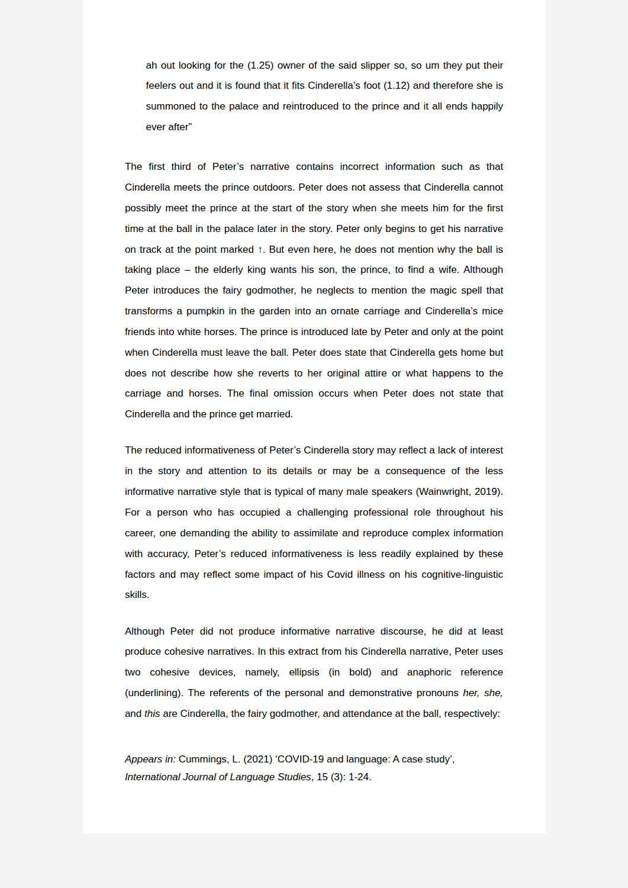ah out looking for the (1.25) owner of the said slipper so, so um they put their feelers out and it is found that it fits Cinderella’s foot (1.12) and therefore she is summoned to the palace and reintroduced to the prince and it all ends happily ever after”
The first third of Peter’s narrative contains incorrect information such as that Cinderella meets the prince outdoors. Peter does not assess that Cinderella cannot possibly meet the prince at the start of the story when she meets him for the first time at the ball in the palace later in the story. Peter only begins to get his narrative on track at the point marked ↑. But even here, he does not mention why the ball is taking place – the elderly king wants his son, the prince, to find a wife. Although Peter introduces the fairy godmother, he neglects to mention the magic spell that transforms a pumpkin in the garden into an ornate carriage and Cinderella’s mice friends into white horses. The prince is introduced late by Peter and only at the point when Cinderella must leave the ball. Peter does state that Cinderella gets home but does not describe how she reverts to her original attire or what happens to the carriage and horses. The final omission occurs when Peter does not state that Cinderella and the prince get married.
The reduced informativeness of Peter’s Cinderella story may reflect a lack of interest in the story and attention to its details or may be a consequence of the less informative narrative style that is typical of many male speakers (Wainwright, 2019). For a person who has occupied a challenging professional role throughout his career, one demanding the ability to assimilate and reproduce complex information with accuracy, Peter’s reduced informativeness is less readily explained by these factors and may reflect some impact of his Covid illness on his cognitive-linguistic skills.
Although Peter did not produce informative narrative discourse, he did at least produce cohesive narratives. In this extract from his Cinderella narrative, Peter uses two cohesive devices, namely, ellipsis (in bold) and anaphoric reference (underlining). The referents of the personal and demonstrative pronouns her, she, and this are Cinderella, the fairy godmother, and attendance at the ball, respectively:
Appears in: Cummings, L. (2021) ‘COVID-19 and language: A case study’, International Journal of Language Studies, 15 (3): 1-24.